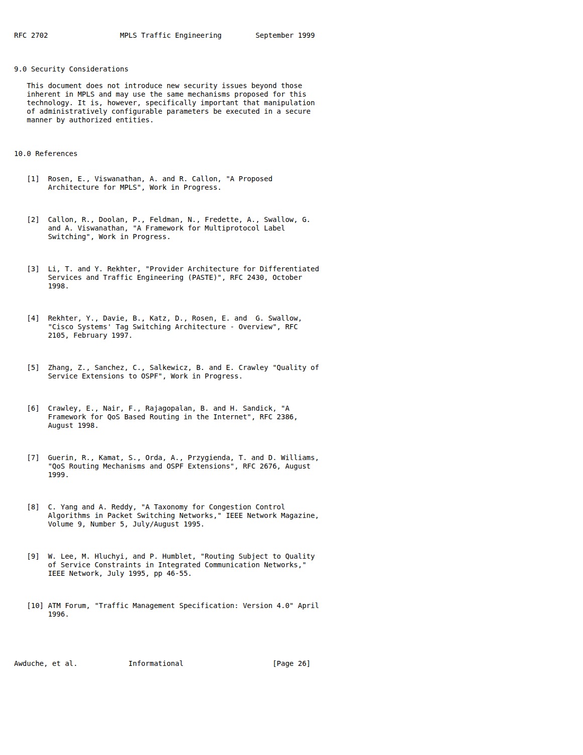RFC 2702 MPLS Traffic Engineering September 1999
9.0 Security Considerations
This document does not introduce new security issues beyond those inherent in MPLS and may use the same mechanisms proposed for this technology. It is, however, specifically important that manipulation of administratively configurable parameters be executed in a secure manner by authorized entities.
10.0 References
[1] Rosen, E., Viswanathan, A. and R. Callon, "A Proposed Architecture for MPLS", Work in Progress.
[2] Callon, R., Doolan, P., Feldman, N., Fredette, A., Swallow, G. and A. Viswanathan, "A Framework for Multiprotocol Label Switching", Work in Progress.
[3] Li, T. and Y. Rekhter, "Provider Architecture for Differentiated Services and Traffic Engineering (PASTE)", RFC 2430, October 1998.
[4] Rekhter, Y., Davie, B., Katz, D., Rosen, E. and G. Swallow, "Cisco Systems' Tag Switching Architecture - Overview", RFC 2105, February 1997.
[5] Zhang, Z., Sanchez, C., Salkewicz, B. and E. Crawley "Quality of Service Extensions to OSPF", Work in Progress.
[6] Crawley, E., Nair, F., Rajagopalan, B. and H. Sandick, "A Framework for QoS Based Routing in the Internet", RFC 2386, August 1998.
[7] Guerin, R., Kamat, S., Orda, A., Przygienda, T. and D. Williams, "QoS Routing Mechanisms and OSPF Extensions", RFC 2676, August 1999.
[8] C. Yang and A. Reddy, "A Taxonomy for Congestion Control Algorithms in Packet Switching Networks," IEEE Network Magazine, Volume 9, Number 5, July/August 1995.
[9] W. Lee, M. Hluchyi, and P. Humblet, "Routing Subject to Quality of Service Constraints in Integrated Communication Networks," IEEE Network, July 1995, pp 46-55.
[10] ATM Forum, "Traffic Management Specification: Version 4.0" April 1996.
Awduche, et al. Informational [Page 26]